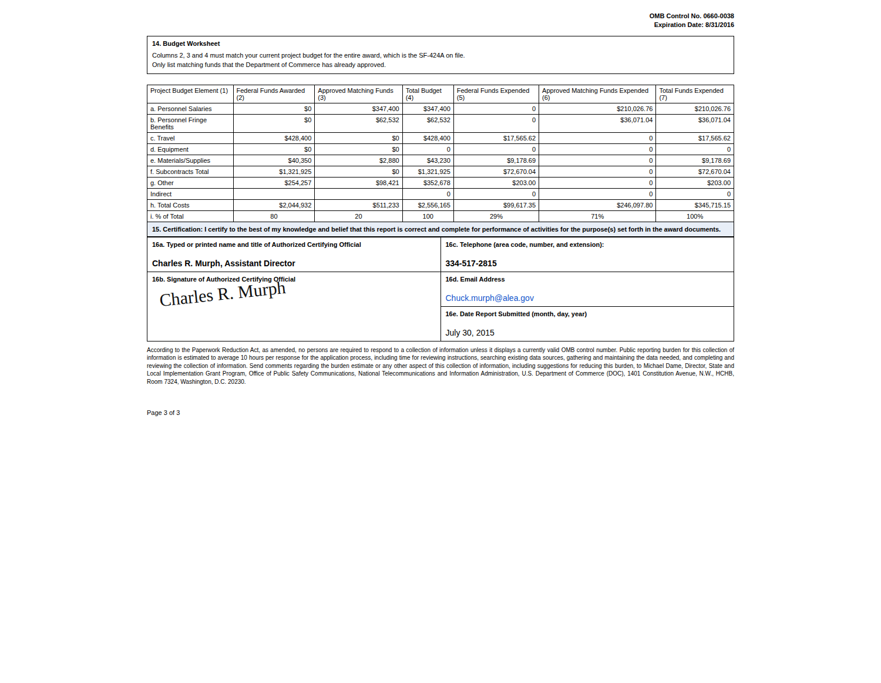OMB Control No. 0660-0038
Expiration Date: 8/31/2016
14. Budget Worksheet
Columns 2, 3 and 4 must match your current project budget for the entire award, which is the SF-424A on file.
Only list matching funds that the Department of Commerce has already approved.
| Project Budget Element (1) | Federal Funds Awarded (2) | Approved Matching Funds (3) | Total Budget (4) | Federal Funds Expended (5) | Approved Matching Funds Expended (6) | Total Funds Expended (7) |
| --- | --- | --- | --- | --- | --- | --- |
| a. Personnel Salaries | $0 | $347,400 | $347,400 | 0 | $210,026.76 | $210,026.76 |
| b. Personnel Fringe Benefits | $0 | $62,532 | $62,532 | 0 | $36,071.04 | $36,071.04 |
| c. Travel | $428,400 | $0 | $428,400 | $17,565.62 | 0 | $17,565.62 |
| d. Equipment | $0 | $0 | 0 | 0 | 0 | 0 |
| e. Materials/Supplies | $40,350 | $2,880 | $43,230 | $9,178.69 | 0 | $9,178.69 |
| f. Subcontracts Total | $1,321,925 | $0 | $1,321,925 | $72,670.04 | 0 | $72,670.04 |
| g. Other | $254,257 | $98,421 | $352,678 | $203.00 | 0 | $203.00 |
| Indirect | | | 0 | 0 | 0 | 0 |
| h. Total Costs | $2,044,932 | $511,233 | $2,556,165 | $99,617.35 | $246,097.80 | $345,715.15 |
| i. % of Total | 80 | 20 | 100 | 29% | 71% | 100% |
15. Certification: I certify to the best of my knowledge and belief that this report is correct and complete for performance of activities for the purpose(s) set forth in the award documents.
| 16a. Typed or printed name and title of Authorized Certifying Official Charles R. Murph, Assistant Director | 16c. Telephone (area code, number, and extension): 334-517-2815 |
| 16b. Signature of Authorized Certifying Official Charles R. Murph | 16d. Email Address Chuck.murph@alea.gov |
| 16e. Date Report Submitted (month, day, year) July 30, 2015 |
According to the Paperwork Reduction Act, as amended, no persons are required to respond to a collection of information unless it displays a currently valid OMB control number. Public reporting burden for this collection of information is estimated to average 10 hours per response for the application process, including time for reviewing instructions, searching existing data sources, gathering and maintaining the data needed, and completing and reviewing the collection of information. Send comments regarding the burden estimate or any other aspect of this collection of information, including suggestions for reducing this burden, to Michael Dame, Director, State and Local Implementation Grant Program, Office of Public Safety Communications, National Telecommunications and Information Administration, U.S. Department of Commerce (DOC), 1401 Constitution Avenue, N.W., HCHB, Room 7324, Washington, D.C. 20230.
Page 3 of 3